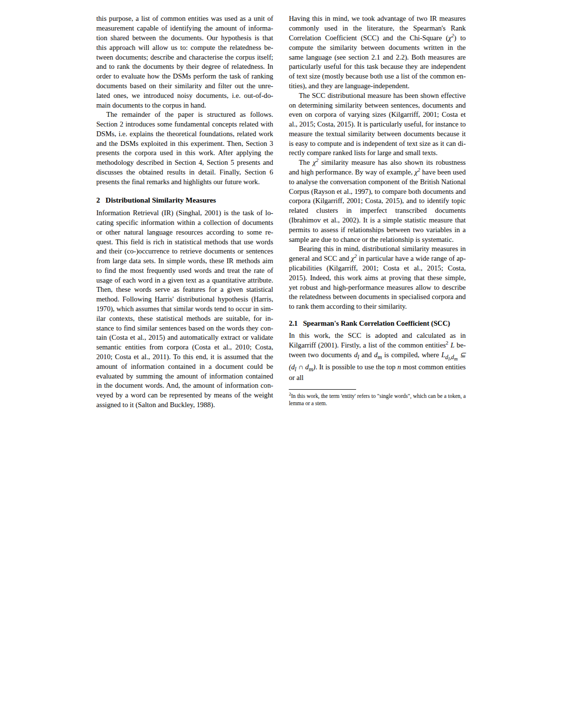this purpose, a list of common entities was used as a unit of measurement capable of identifying the amount of information shared between the documents. Our hypothesis is that this approach will allow us to: compute the relatedness between documents; describe and characterise the corpus itself; and to rank the documents by their degree of relatedness. In order to evaluate how the DSMs perform the task of ranking documents based on their similarity and filter out the unrelated ones, we introduced noisy documents, i.e. out-of-domain documents to the corpus in hand.
The remainder of the paper is structured as follows. Section 2 introduces some fundamental concepts related with DSMs, i.e. explains the theoretical foundations, related work and the DSMs exploited in this experiment. Then, Section 3 presents the corpora used in this work. After applying the methodology described in Section 4, Section 5 presents and discusses the obtained results in detail. Finally, Section 6 presents the final remarks and highlights our future work.
2 Distributional Similarity Measures
Information Retrieval (IR) (Singhal, 2001) is the task of locating specific information within a collection of documents or other natural language resources according to some request. This field is rich in statistical methods that use words and their (co-)occurrence to retrieve documents or sentences from large data sets. In simple words, these IR methods aim to find the most frequently used words and treat the rate of usage of each word in a given text as a quantitative attribute. Then, these words serve as features for a given statistical method. Following Harris' distributional hypothesis (Harris, 1970), which assumes that similar words tend to occur in similar contexts, these statistical methods are suitable, for instance to find similar sentences based on the words they contain (Costa et al., 2015) and automatically extract or validate semantic entities from corpora (Costa et al., 2010; Costa, 2010; Costa et al., 2011). To this end, it is assumed that the amount of information contained in a document could be evaluated by summing the amount of information contained in the document words. And, the amount of information conveyed by a word can be represented by means of the weight assigned to it (Salton and Buckley, 1988).
Having this in mind, we took advantage of two IR measures commonly used in the literature, the Spearman's Rank Correlation Coefficient (SCC) and the Chi-Square (χ2) to compute the similarity between documents written in the same language (see section 2.1 and 2.2). Both measures are particularly useful for this task because they are independent of text size (mostly because both use a list of the common entities), and they are language-independent.
The SCC distributional measure has been shown effective on determining similarity between sentences, documents and even on corpora of varying sizes (Kilgarriff, 2001; Costa et al., 2015; Costa, 2015). It is particularly useful, for instance to measure the textual similarity between documents because it is easy to compute and is independent of text size as it can directly compare ranked lists for large and small texts.
The χ2 similarity measure has also shown its robustness and high performance. By way of example, χ2 have been used to analyse the conversation component of the British National Corpus (Rayson et al., 1997), to compare both documents and corpora (Kilgarriff, 2001; Costa, 2015), and to identify topic related clusters in imperfect transcribed documents (Ibrahimov et al., 2002). It is a simple statistic measure that permits to assess if relationships between two variables in a sample are due to chance or the relationship is systematic.
Bearing this in mind, distributional similarity measures in general and SCC and χ2 in particular have a wide range of applicabilities (Kilgarriff, 2001; Costa et al., 2015; Costa, 2015). Indeed, this work aims at proving that these simple, yet robust and high-performance measures allow to describe the relatedness between documents in specialised corpora and to rank them according to their similarity.
2.1 Spearman's Rank Correlation Coefficient (SCC)
In this work, the SCC is adopted and calculated as in Kilgarriff (2001). Firstly, a list of the common entities2 L between two documents dl and dm is compiled, where Ldl,dm ⊆ (dl ∩ dm). It is possible to use the top n most common entities or all
2In this work, the term 'entity' refers to "single words", which can be a token, a lemma or a stem.